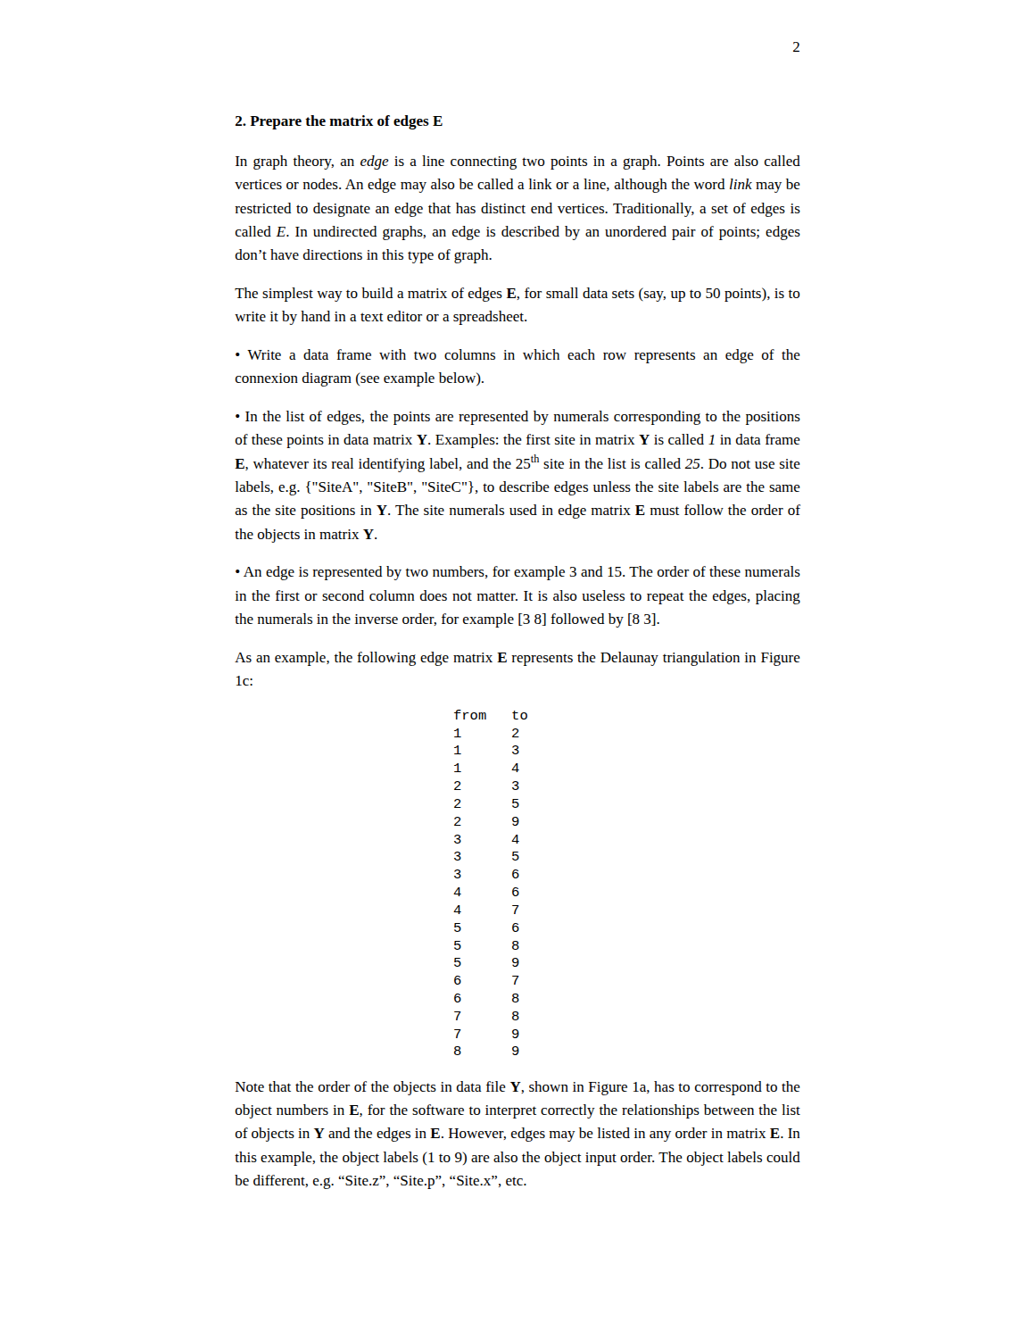2
2. Prepare the matrix of edges E
In graph theory, an edge is a line connecting two points in a graph. Points are also called vertices or nodes. An edge may also be called a link or a line, although the word link may be restricted to designate an edge that has distinct end vertices. Traditionally, a set of edges is called E. In undirected graphs, an edge is described by an unordered pair of points; edges don’t have directions in this type of graph.
The simplest way to build a matrix of edges E, for small data sets (say, up to 50 points), is to write it by hand in a text editor or a spreadsheet.
• Write a data frame with two columns in which each row represents an edge of the connexion diagram (see example below).
• In the list of edges, the points are represented by numerals corresponding to the positions of these points in data matrix Y. Examples: the first site in matrix Y is called 1 in data frame E, whatever its real identifying label, and the 25th site in the list is called 25. Do not use site labels, e.g. {"SiteA", "SiteB", "SiteC"}, to describe edges unless the site labels are the same as the site positions in Y. The site numerals used in edge matrix E must follow the order of the objects in matrix Y.
• An edge is represented by two numbers, for example 3 and 15. The order of these numerals in the first or second column does not matter. It is also useless to repeat the edges, placing the numerals in the inverse order, for example [3 8] followed by [8 3].
As an example, the following edge matrix E represents the Delaunay triangulation in Figure 1c:
from to 1 2 1 3 1 4 2 3 2 5 2 9 3 4 3 5 3 6 4 6 4 7 5 6 5 8 5 9 6 7 6 8 7 8 7 9 8 9
Note that the order of the objects in data file Y, shown in Figure 1a, has to correspond to the object numbers in E, for the software to interpret correctly the relationships between the list of objects in Y and the edges in E. However, edges may be listed in any order in matrix E. In this example, the object labels (1 to 9) are also the object input order. The object labels could be different, e.g. “Site.z”, “Site.p”, “Site.x”, etc.